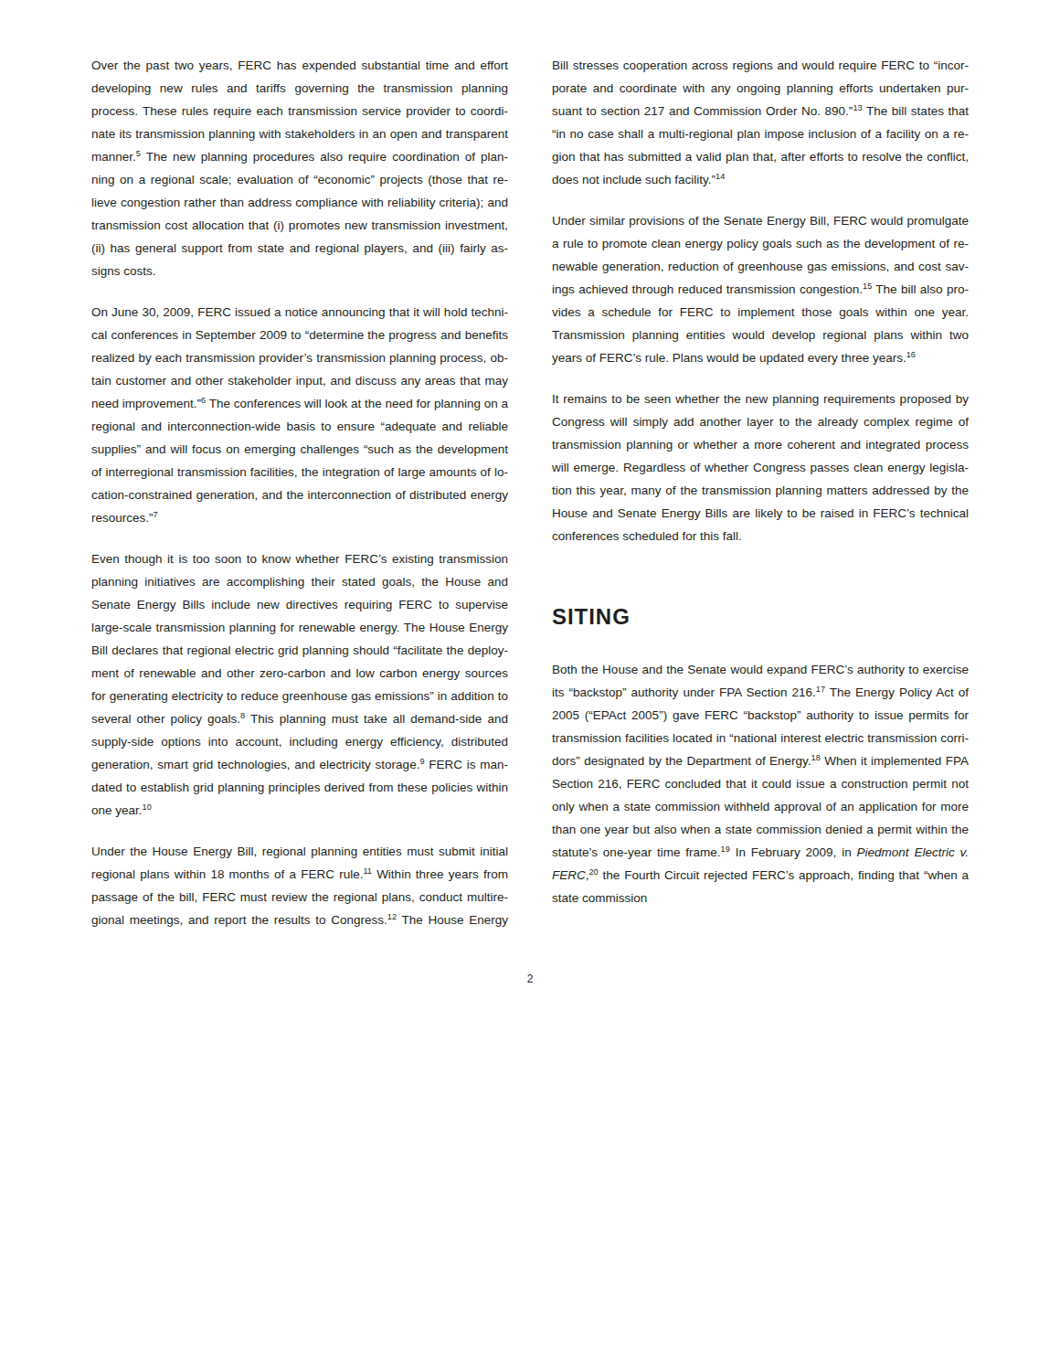Over the past two years, FERC has expended substantial time and effort developing new rules and tariffs governing the transmission planning process. These rules require each transmission service provider to coordinate its transmission planning with stakeholders in an open and transparent manner.5 The new planning procedures also require coordination of planning on a regional scale; evaluation of “economic” projects (those that relieve congestion rather than address compliance with reliability criteria); and transmission cost allocation that (i) promotes new transmission investment, (ii) has general support from state and regional players, and (iii) fairly assigns costs.
On June 30, 2009, FERC issued a notice announcing that it will hold technical conferences in September 2009 to “determine the progress and benefits realized by each transmission provider’s transmission planning process, obtain customer and other stakeholder input, and discuss any areas that may need improvement.”6 The conferences will look at the need for planning on a regional and interconnection-wide basis to ensure “adequate and reliable supplies” and will focus on emerging challenges “such as the development of interregional transmission facilities, the integration of large amounts of location-constrained generation, and the interconnection of distributed energy resources.”7
Even though it is too soon to know whether FERC’s existing transmission planning initiatives are accomplishing their stated goals, the House and Senate Energy Bills include new directives requiring FERC to supervise large-scale transmission planning for renewable energy. The House Energy Bill declares that regional electric grid planning should “facilitate the deployment of renewable and other zero-carbon and low carbon energy sources for generating electricity to reduce greenhouse gas emissions” in addition to several other policy goals.8 This planning must take all demand-side and supply-side options into account, including energy efficiency, distributed generation, smart grid technologies, and electricity storage.9 FERC is mandated to establish grid planning principles derived from these policies within one year.10
Under the House Energy Bill, regional planning entities must submit initial regional plans within 18 months of a FERC rule.11 Within three years from passage of the bill, FERC must review the regional plans, conduct multiregional meetings, and report the results to Congress.12 The House Energy Bill stresses cooperation across regions and would require FERC to “incorporate and coordinate with any ongoing planning efforts undertaken pursuant to section 217 and Commission Order No. 890.”13 The bill states that “in no case shall a multi-regional plan impose inclusion of a facility on a region that has submitted a valid plan that, after efforts to resolve the conflict, does not include such facility.”14
Under similar provisions of the Senate Energy Bill, FERC would promulgate a rule to promote clean energy policy goals such as the development of renewable generation, reduction of greenhouse gas emissions, and cost savings achieved through reduced transmission congestion.15 The bill also provides a schedule for FERC to implement those goals within one year. Transmission planning entities would develop regional plans within two years of FERC’s rule. Plans would be updated every three years.16
It remains to be seen whether the new planning requirements proposed by Congress will simply add another layer to the already complex regime of transmission planning or whether a more coherent and integrated process will emerge. Regardless of whether Congress passes clean energy legislation this year, many of the transmission planning matters addressed by the House and Senate Energy Bills are likely to be raised in FERC’s technical conferences scheduled for this fall.
SITING
Both the House and the Senate would expand FERC’s authority to exercise its “backstop” authority under FPA Section 216.17 The Energy Policy Act of 2005 (“EPAct 2005”) gave FERC “backstop” authority to issue permits for transmission facilities located in “national interest electric transmission corridors” designated by the Department of Energy.18 When it implemented FPA Section 216, FERC concluded that it could issue a construction permit not only when a state commission withheld approval of an application for more than one year but also when a state commission denied a permit within the statute’s one-year time frame.19 In February 2009, in Piedmont Electric v. FERC,20 the Fourth Circuit rejected FERC’s approach, finding that “when a state commission
2